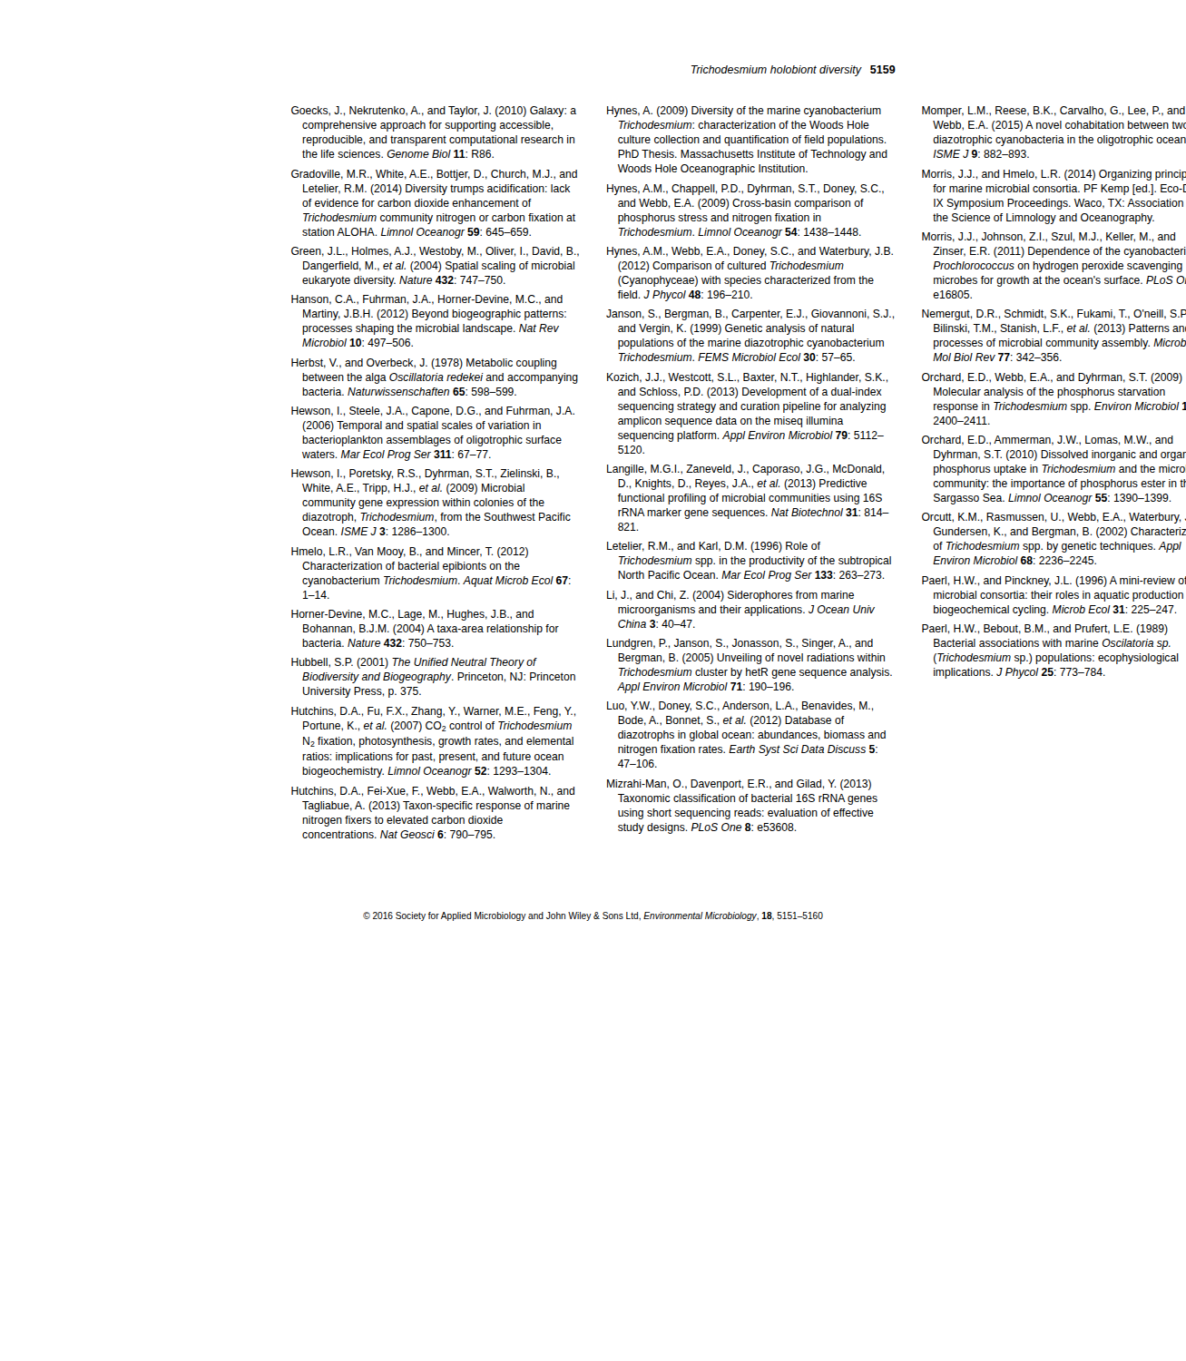Trichodesmium holobiont diversity 5159
Goecks, J., Nekrutenko, A., and Taylor, J. (2010) Galaxy: a comprehensive approach for supporting accessible, reproducible, and transparent computational research in the life sciences. Genome Biol 11: R86.
Gradoville, M.R., White, A.E., Bottjer, D., Church, M.J., and Letelier, R.M. (2014) Diversity trumps acidification: lack of evidence for carbon dioxide enhancement of Trichodesmium community nitrogen or carbon fixation at station ALOHA. Limnol Oceanogr 59: 645–659.
Green, J.L., Holmes, A.J., Westoby, M., Oliver, I., David, B., Dangerfield, M., et al. (2004) Spatial scaling of microbial eukaryote diversity. Nature 432: 747–750.
Hanson, C.A., Fuhrman, J.A., Horner-Devine, M.C., and Martiny, J.B.H. (2012) Beyond biogeographic patterns: processes shaping the microbial landscape. Nat Rev Microbiol 10: 497–506.
Herbst, V., and Overbeck, J. (1978) Metabolic coupling between the alga Oscillatoria redekei and accompanying bacteria. Naturwissenschaften 65: 598–599.
Hewson, I., Steele, J.A., Capone, D.G., and Fuhrman, J.A. (2006) Temporal and spatial scales of variation in bacterioplankton assemblages of oligotrophic surface waters. Mar Ecol Prog Ser 311: 67–77.
Hewson, I., Poretsky, R.S., Dyhrman, S.T., Zielinski, B., White, A.E., Tripp, H.J., et al. (2009) Microbial community gene expression within colonies of the diazotroph, Trichodesmium, from the Southwest Pacific Ocean. ISME J 3: 1286–1300.
Hmelo, L.R., Van Mooy, B., and Mincer, T. (2012) Characterization of bacterial epibionts on the cyanobacterium Trichodesmium. Aquat Microb Ecol 67: 1–14.
Horner-Devine, M.C., Lage, M., Hughes, J.B., and Bohannan, B.J.M. (2004) A taxa-area relationship for bacteria. Nature 432: 750–753.
Hubbell, S.P. (2001) The Unified Neutral Theory of Biodiversity and Biogeography. Princeton, NJ: Princeton University Press, p. 375.
Hutchins, D.A., Fu, F.X., Zhang, Y., Warner, M.E., Feng, Y., Portune, K., et al. (2007) CO2 control of Trichodesmium N2 fixation, photosynthesis, growth rates, and elemental ratios: implications for past, present, and future ocean biogeochemistry. Limnol Oceanogr 52: 1293–1304.
Hutchins, D.A., Fei-Xue, F., Webb, E.A., Walworth, N., and Tagliabue, A. (2013) Taxon-specific response of marine nitrogen fixers to elevated carbon dioxide concentrations. Nat Geosci 6: 790–795.
Hynes, A. (2009) Diversity of the marine cyanobacterium Trichodesmium: characterization of the Woods Hole culture collection and quantification of field populations. PhD Thesis. Massachusetts Institute of Technology and Woods Hole Oceanographic Institution.
Hynes, A.M., Chappell, P.D., Dyhrman, S.T., Doney, S.C., and Webb, E.A. (2009) Cross-basin comparison of phosphorus stress and nitrogen fixation in Trichodesmium. Limnol Oceanogr 54: 1438–1448.
Hynes, A.M., Webb, E.A., Doney, S.C., and Waterbury, J.B. (2012) Comparison of cultured Trichodesmium (Cyanophyceae) with species characterized from the field. J Phycol 48: 196–210.
Janson, S., Bergman, B., Carpenter, E.J., Giovannoni, S.J., and Vergin, K. (1999) Genetic analysis of natural populations of the marine diazotrophic cyanobacterium Trichodesmium. FEMS Microbiol Ecol 30: 57–65.
Kozich, J.J., Westcott, S.L., Baxter, N.T., Highlander, S.K., and Schloss, P.D. (2013) Development of a dual-index sequencing strategy and curation pipeline for analyzing amplicon sequence data on the miseq illumina sequencing platform. Appl Environ Microbiol 79: 5112–5120.
Langille, M.G.I., Zaneveld, J., Caporaso, J.G., McDonald, D., Knights, D., Reyes, J.A., et al. (2013) Predictive functional profiling of microbial communities using 16S rRNA marker gene sequences. Nat Biotechnol 31: 814–821.
Letelier, R.M., and Karl, D.M. (1996) Role of Trichodesmium spp. in the productivity of the subtropical North Pacific Ocean. Mar Ecol Prog Ser 133: 263–273.
Li, J., and Chi, Z. (2004) Siderophores from marine microorganisms and their applications. J Ocean Univ China 3: 40–47.
Lundgren, P., Janson, S., Jonasson, S., Singer, A., and Bergman, B. (2005) Unveiling of novel radiations within Trichodesmium cluster by hetR gene sequence analysis. Appl Environ Microbiol 71: 190–196.
Luo, Y.W., Doney, S.C., Anderson, L.A., Benavides, M., Bode, A., Bonnet, S., et al. (2012) Database of diazotrophs in global ocean: abundances, biomass and nitrogen fixation rates. Earth Syst Sci Data Discuss 5: 47–106.
Mizrahi-Man, O., Davenport, E.R., and Gilad, Y. (2013) Taxonomic classification of bacterial 16S rRNA genes using short sequencing reads: evaluation of effective study designs. PLoS One 8: e53608.
Momper, L.M., Reese, B.K., Carvalho, G., Lee, P., and Webb, E.A. (2015) A novel cohabitation between two diazotrophic cyanobacteria in the oligotrophic ocean. ISME J 9: 882–893.
Morris, J.J., and Hmelo, L.R. (2014) Organizing principles for marine microbial consortia. PF Kemp [ed.]. Eco-DAS IX Symposium Proceedings. Waco, TX: Association for the Science of Limnology and Oceanography.
Morris, J.J., Johnson, Z.I., Szul, M.J., Keller, M., and Zinser, E.R. (2011) Dependence of the cyanobacterium Prochlorococcus on hydrogen peroxide scavenging microbes for growth at the ocean's surface. PLoS One 6: e16805.
Nemergut, D.R., Schmidt, S.K., Fukami, T., O'neill, S.P., Bilinski, T.M., Stanish, L.F., et al. (2013) Patterns and processes of microbial community assembly. Microbiol Mol Biol Rev 77: 342–356.
Orchard, E.D., Webb, E.A., and Dyhrman, S.T. (2009) Molecular analysis of the phosphorus starvation response in Trichodesmium spp. Environ Microbiol 11: 2400–2411.
Orchard, E.D., Ammerman, J.W., Lomas, M.W., and Dyhrman, S.T. (2010) Dissolved inorganic and organic phosphorus uptake in Trichodesmium and the microbial community: the importance of phosphorus ester in the Sargasso Sea. Limnol Oceanogr 55: 1390–1399.
Orcutt, K.M., Rasmussen, U., Webb, E.A., Waterbury, J.B., Gundersen, K., and Bergman, B. (2002) Characterization of Trichodesmium spp. by genetic techniques. Appl Environ Microbiol 68: 2236–2245.
Paerl, H.W., and Pinckney, J.L. (1996) A mini-review of microbial consortia: their roles in aquatic production and biogeochemical cycling. Microb Ecol 31: 225–247.
Paerl, H.W., Bebout, B.M., and Prufert, L.E. (1989) Bacterial associations with marine Oscilatoria sp. (Trichodesmium sp.) populations: ecophysiological implications. J Phycol 25: 773–784.
© 2016 Society for Applied Microbiology and John Wiley & Sons Ltd, Environmental Microbiology, 18, 5151–5160